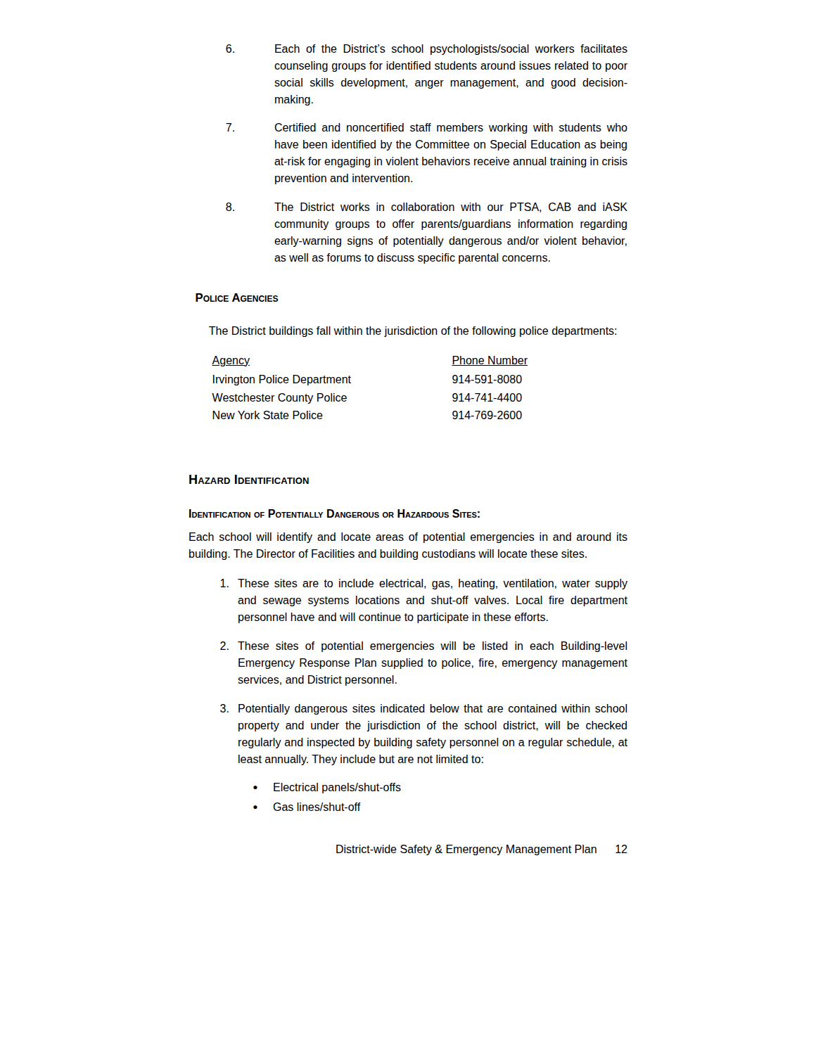6.
Each of the District’s school psychologists/social workers facilitates counseling groups for identified students around issues related to poor social skills development, anger management, and good decision-making.
7.
Certified and noncertified staff members working with students who have been identified by the Committee on Special Education as being at-risk for engaging in violent behaviors receive annual training in crisis prevention and intervention.
8.
The District works in collaboration with our PTSA, CAB and iASK community groups to offer parents/guardians information regarding early-warning signs of potentially dangerous and/or violent behavior, as well as forums to discuss specific parental concerns.
Police Agencies
The District buildings fall within the jurisdiction of the following police departments:
| Agency | Phone Number |
| Irvington Police Department | 914-591-8080 |
| Westchester County Police | 914-741-4400 |
| New York State Police | 914-769-2600 |
Hazard Identification
Identification of Potentially Dangerous or Hazardous Sites:
Each school will identify and locate areas of potential emergencies in and around its building. The Director of Facilities and building custodians will locate these sites.
These sites are to include electrical, gas, heating, ventilation, water supply and sewage systems locations and shut-off valves. Local fire department personnel have and will continue to participate in these efforts.
These sites of potential emergencies will be listed in each Building-level Emergency Response Plan supplied to police, fire, emergency management services, and District personnel.
Potentially dangerous sites indicated below that are contained within school property and under the jurisdiction of the school district, will be checked regularly and inspected by building safety personnel on a regular schedule, at least annually. They include but are not limited to:
Electrical panels/shut-offs
Gas lines/shut-off
District-wide Safety & Emergency Management Plan12